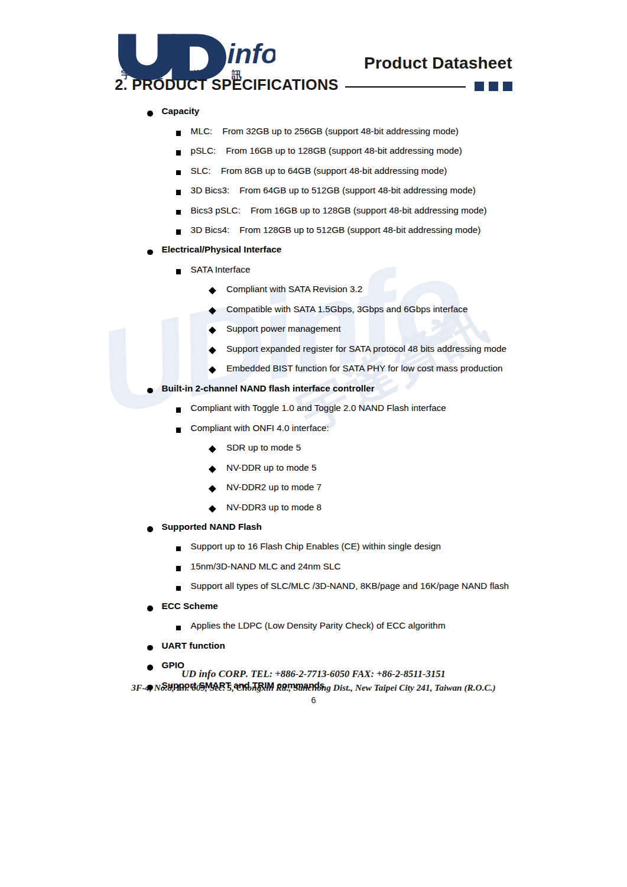UDinfo
宇達資訊
info 宇 達 資 訊
Product Datasheet
2. PRODUCT SPECIFICATIONS
Capacity
MLC: From 32GB up to 256GB (support 48-bit addressing mode)
pSLC: From 16GB up to 128GB (support 48-bit addressing mode)
SLC: From 8GB up to 64GB (support 48-bit addressing mode)
3D Bics3: From 64GB up to 512GB (support 48-bit addressing mode)
Bics3 pSLC: From 16GB up to 128GB (support 48-bit addressing mode)
3D Bics4: From 128GB up to 512GB (support 48-bit addressing mode)
Electrical/Physical Interface
SATA Interface
Compliant with SATA Revision 3.2
Compatible with SATA 1.5Gbps, 3Gbps and 6Gbps interface
Support power management
Support expanded register for SATA protocol 48 bits addressing mode
Embedded BIST function for SATA PHY for low cost mass production
Built-in 2-channel NAND flash interface controller
Compliant with Toggle 1.0 and Toggle 2.0 NAND Flash interface
Compliant with ONFI 4.0 interface:
SDR up to mode 5
NV-DDR up to mode 5
NV-DDR2 up to mode 7
NV-DDR3 up to mode 8
Supported NAND Flash
Support up to 16 Flash Chip Enables (CE) within single design
15nm/3D-NAND MLC and 24nm SLC
Support all types of SLC/MLC /3D-NAND, 8KB/page and 16K/page NAND flash
ECC Scheme
Applies the LDPC (Low Density Parity Check) of ECC algorithm
UART function
GPIO
Support SMART and TRIM commands
UD info CORP. TEL: +886-2-7713-6050 FAX: +86-2-8511-3151
3F-4, No.8, Ln. 609, Sec. 5, Chongxin Rd., Sanchong Dist., New Taipei City 241, Taiwan (R.O.C.)
6